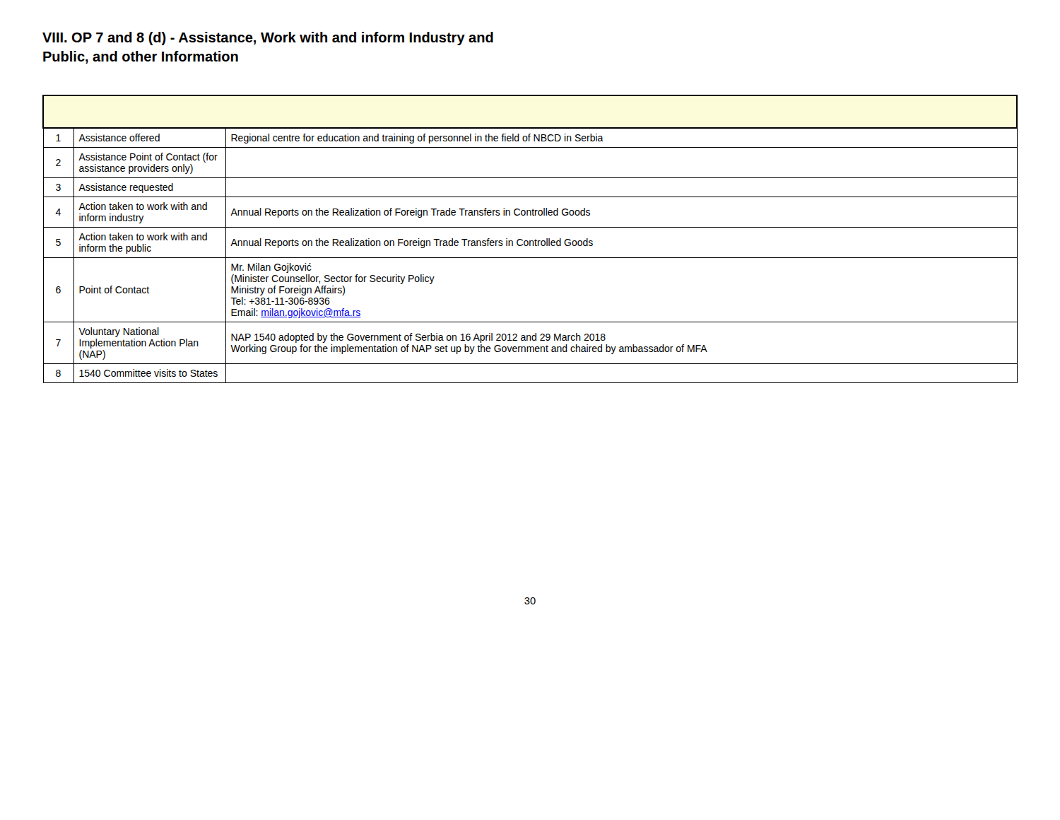VIII. OP 7 and 8 (d) - Assistance, Work with and inform Industry and
Public, and other Information
| 1 | Assistance offered | Regional centre for education and training of personnel in the field of NBCD in Serbia |
| 2 | Assistance Point of Contact (for assistance providers only) | |
| 3 | Assistance requested | |
| 4 | Action taken to work with and inform industry | Annual Reports on the Realization of Foreign Trade Transfers in Controlled Goods |
| 5 | Action taken to work with and inform the public | Annual Reports on the Realization on Foreign Trade Transfers in Controlled Goods |
| 6 | Point of Contact | Mr. Milan Gojković (Minister Counsellor, Sector for Security Policy Ministry of Foreign Affairs) Tel: +381-11-306-8936 Email: milan.gojkovic@mfa.rs |
| 7 | Voluntary National Implementation Action Plan (NAP) | NAP 1540 adopted by the Government of Serbia on 16 April 2012 and 29 March 2018 Working Group for the implementation of NAP set up by the Government and chaired by ambassador of MFA |
| 8 | 1540 Committee visits to States | |
30